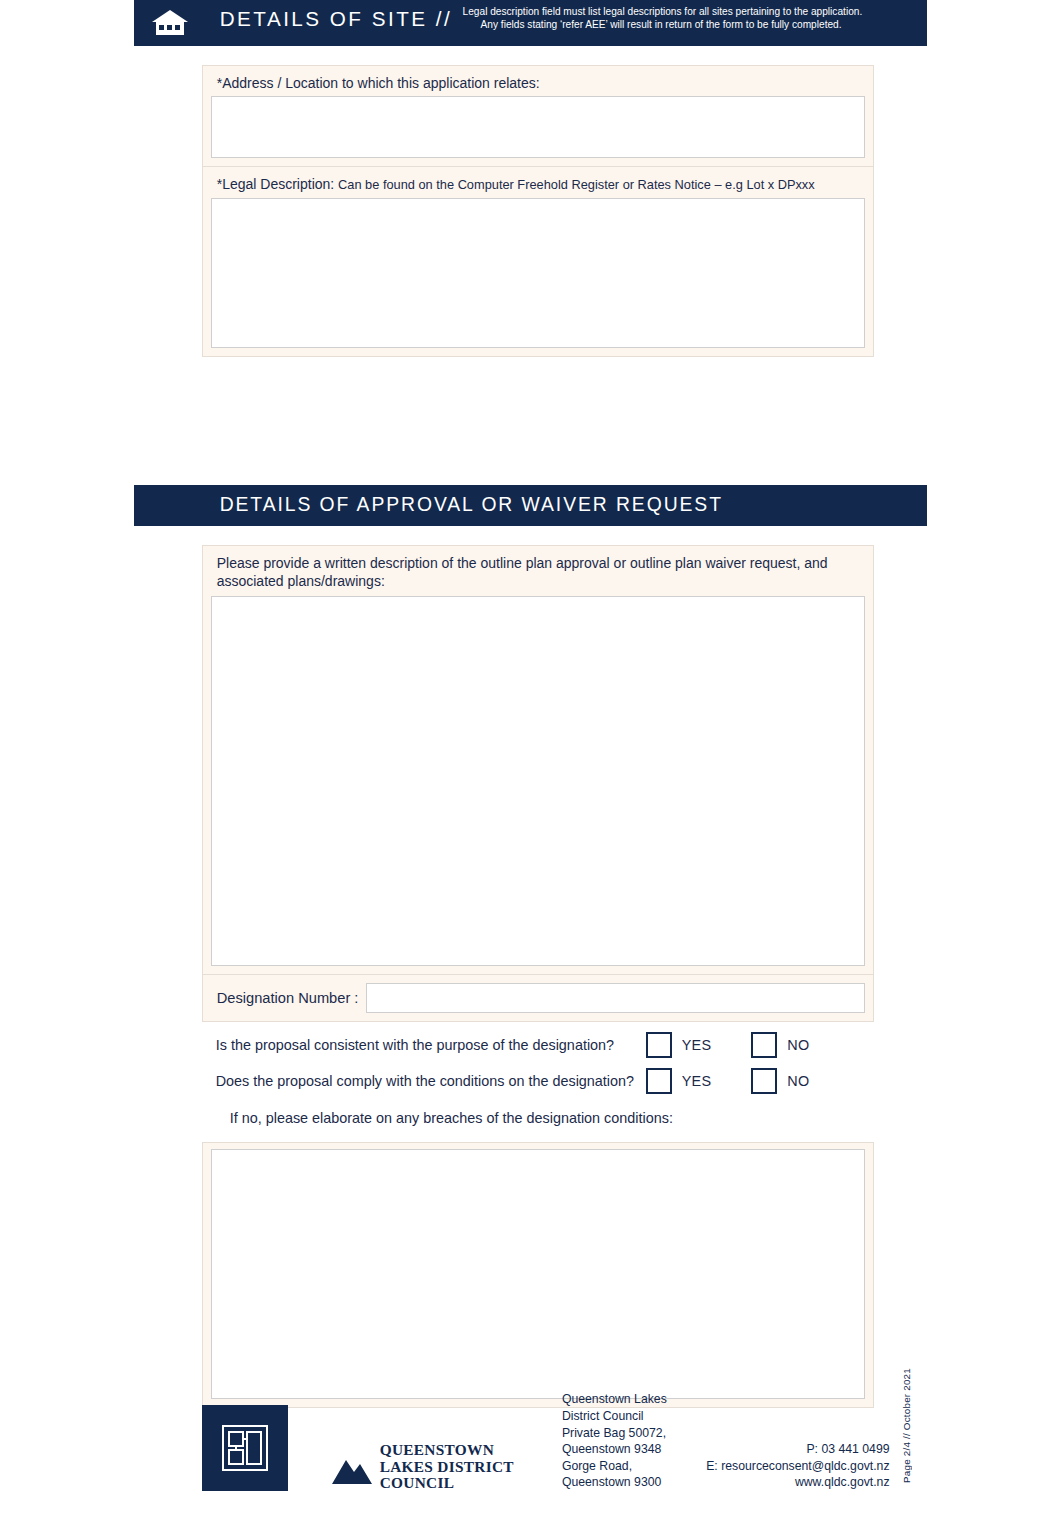DETAILS OF SITE //
Legal description field must list legal descriptions for all sites pertaining to the application. Any fields stating ‘refer AEE’ will result in return of the form to be fully completed.
*Address / Location to which this application relates:
*Legal Description: Can be found on the Computer Freehold Register or Rates Notice – e.g Lot x DPxxx
DETAILS OF APPROVAL OR WAIVER REQUEST
Please provide a written description of the outline plan approval or outline plan waiver request, and associated plans/drawings:
Designation Number :
Is the proposal consistent with the purpose of the designation?
YES NO
Does the proposal comply with the conditions on the designation?
YES NO
If no, please elaborate on any breaches of the designation conditions:
QUEENSTOWN
LAKES DISTRICT
COUNCIL
Queenstown Lakes District Council
Private Bag 50072, Queenstown 9348
Gorge Road, Queenstown 9300
P: 03 441 0499
E: resourceconsent@qldc.govt.nz
www.qldc.govt.nz
Page 2/4 // October 2021